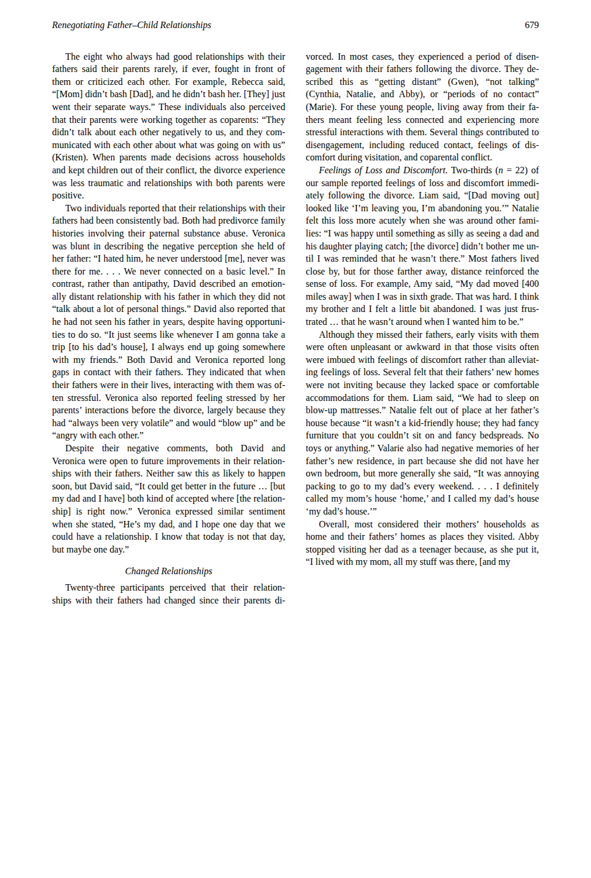Renegotiating Father–Child Relationships 679
The eight who always had good relationships with their fathers said their parents rarely, if ever, fought in front of them or criticized each other. For example, Rebecca said, “[Mom] didn’t bash [Dad], and he didn’t bash her. [They] just went their separate ways.” These individuals also perceived that their parents were working together as coparents: “They didn’t talk about each other negatively to us, and they communicated with each other about what was going on with us” (Kristen). When parents made decisions across households and kept children out of their conflict, the divorce experience was less traumatic and relationships with both parents were positive.
Two individuals reported that their relationships with their fathers had been consistently bad. Both had predivorce family histories involving their paternal substance abuse. Veronica was blunt in describing the negative perception she held of her father: “I hated him, he never understood [me], never was there for me. . . . We never connected on a basic level.” In contrast, rather than antipathy, David described an emotionally distant relationship with his father in which they did not “talk about a lot of personal things.” David also reported that he had not seen his father in years, despite having opportunities to do so. “It just seems like whenever I am gonna take a trip [to his dad’s house], I always end up going somewhere with my friends.” Both David and Veronica reported long gaps in contact with their fathers. They indicated that when their fathers were in their lives, interacting with them was often stressful. Veronica also reported feeling stressed by her parents’ interactions before the divorce, largely because they had “always been very volatile” and would “blow up” and be “angry with each other.”
Despite their negative comments, both David and Veronica were open to future improvements in their relationships with their fathers. Neither saw this as likely to happen soon, but David said, “It could get better in the future … [but my dad and I have] both kind of accepted where [the relationship] is right now.” Veronica expressed similar sentiment when she stated, “He’s my dad, and I hope one day that we could have a relationship. I know that today is not that day, but maybe one day.”
Changed Relationships
Twenty-three participants perceived that their relationships with their fathers had changed since their parents divorced. In most cases, they experienced a period of disengagement with their fathers following the divorce. They described this as “getting distant” (Gwen), “not talking” (Cynthia, Natalie, and Abby), or “periods of no contact” (Marie). For these young people, living away from their fathers meant feeling less connected and experiencing more stressful interactions with them. Several things contributed to disengagement, including reduced contact, feelings of discomfort during visitation, and coparental conflict.
Feelings of Loss and Discomfort. Two-thirds (n = 22) of our sample reported feelings of loss and discomfort immediately following the divorce. Liam said, “[Dad moving out] looked like ‘I’m leaving you, I’m abandoning you.’” Natalie felt this loss more acutely when she was around other families: “I was happy until something as silly as seeing a dad and his daughter playing catch; [the divorce] didn’t bother me until I was reminded that he wasn’t there.” Most fathers lived close by, but for those farther away, distance reinforced the sense of loss. For example, Amy said, “My dad moved [400 miles away] when I was in sixth grade. That was hard. I think my brother and I felt a little bit abandoned. I was just frustrated … that he wasn’t around when I wanted him to be.”
Although they missed their fathers, early visits with them were often unpleasant or awkward in that those visits often were imbued with feelings of discomfort rather than alleviating feelings of loss. Several felt that their fathers’ new homes were not inviting because they lacked space or comfortable accommodations for them. Liam said, “We had to sleep on blow-up mattresses.” Natalie felt out of place at her father’s house because “it wasn’t a kid-friendly house; they had fancy furniture that you couldn’t sit on and fancy bedspreads. No toys or anything.” Valarie also had negative memories of her father’s new residence, in part because she did not have her own bedroom, but more generally she said, “It was annoying packing to go to my dad’s every weekend. . . . I definitely called my mom’s house ‘home,’ and I called my dad’s house ‘my dad’s house.’”
Overall, most considered their mothers’ households as home and their fathers’ homes as places they visited. Abby stopped visiting her dad as a teenager because, as she put it, “I lived with my mom, all my stuff was there, [and my